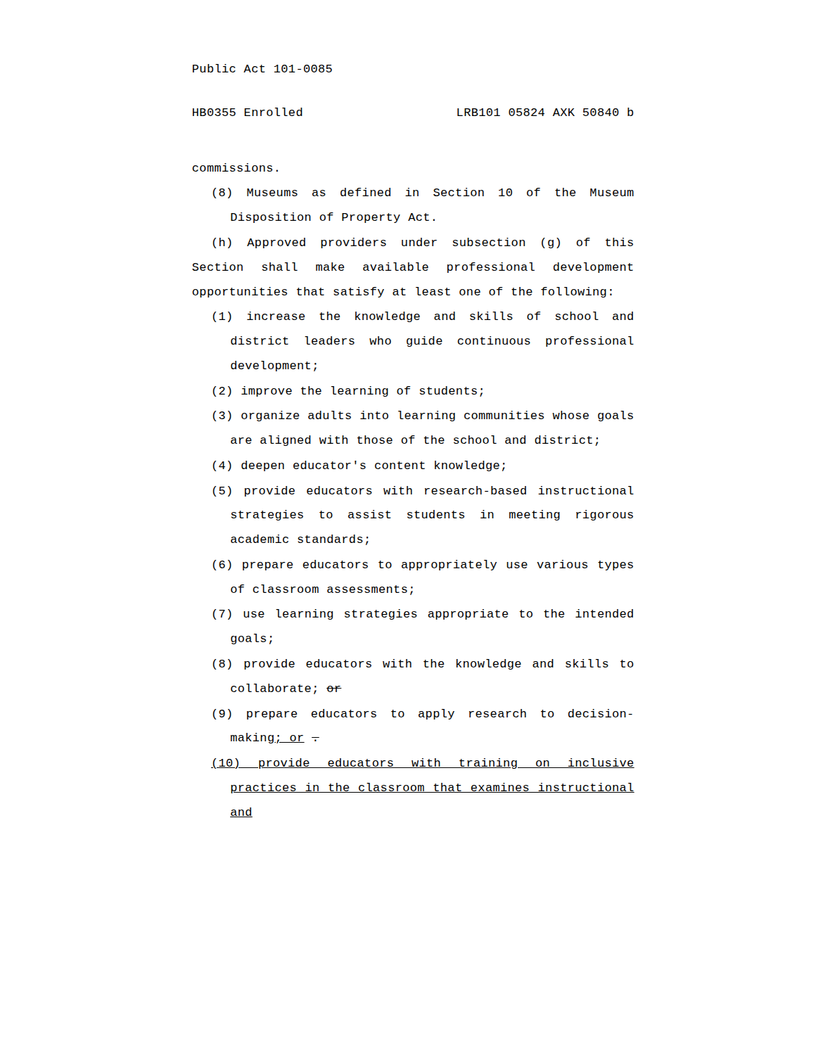Public Act 101-0085
HB0355 Enrolled LRB101 05824 AXK 50840 b
commissions.
(8) Museums as defined in Section 10 of the Museum Disposition of Property Act.
(h) Approved providers under subsection (g) of this Section shall make available professional development opportunities that satisfy at least one of the following:
(1) increase the knowledge and skills of school and district leaders who guide continuous professional development;
(2) improve the learning of students;
(3) organize adults into learning communities whose goals are aligned with those of the school and district;
(4) deepen educator's content knowledge;
(5) provide educators with research-based instructional strategies to assist students in meeting rigorous academic standards;
(6) prepare educators to appropriately use various types of classroom assessments;
(7) use learning strategies appropriate to the intended goals;
(8) provide educators with the knowledge and skills to collaborate; or
(9) prepare educators to apply research to decision-making; or .
(10) provide educators with training on inclusive practices in the classroom that examines instructional and